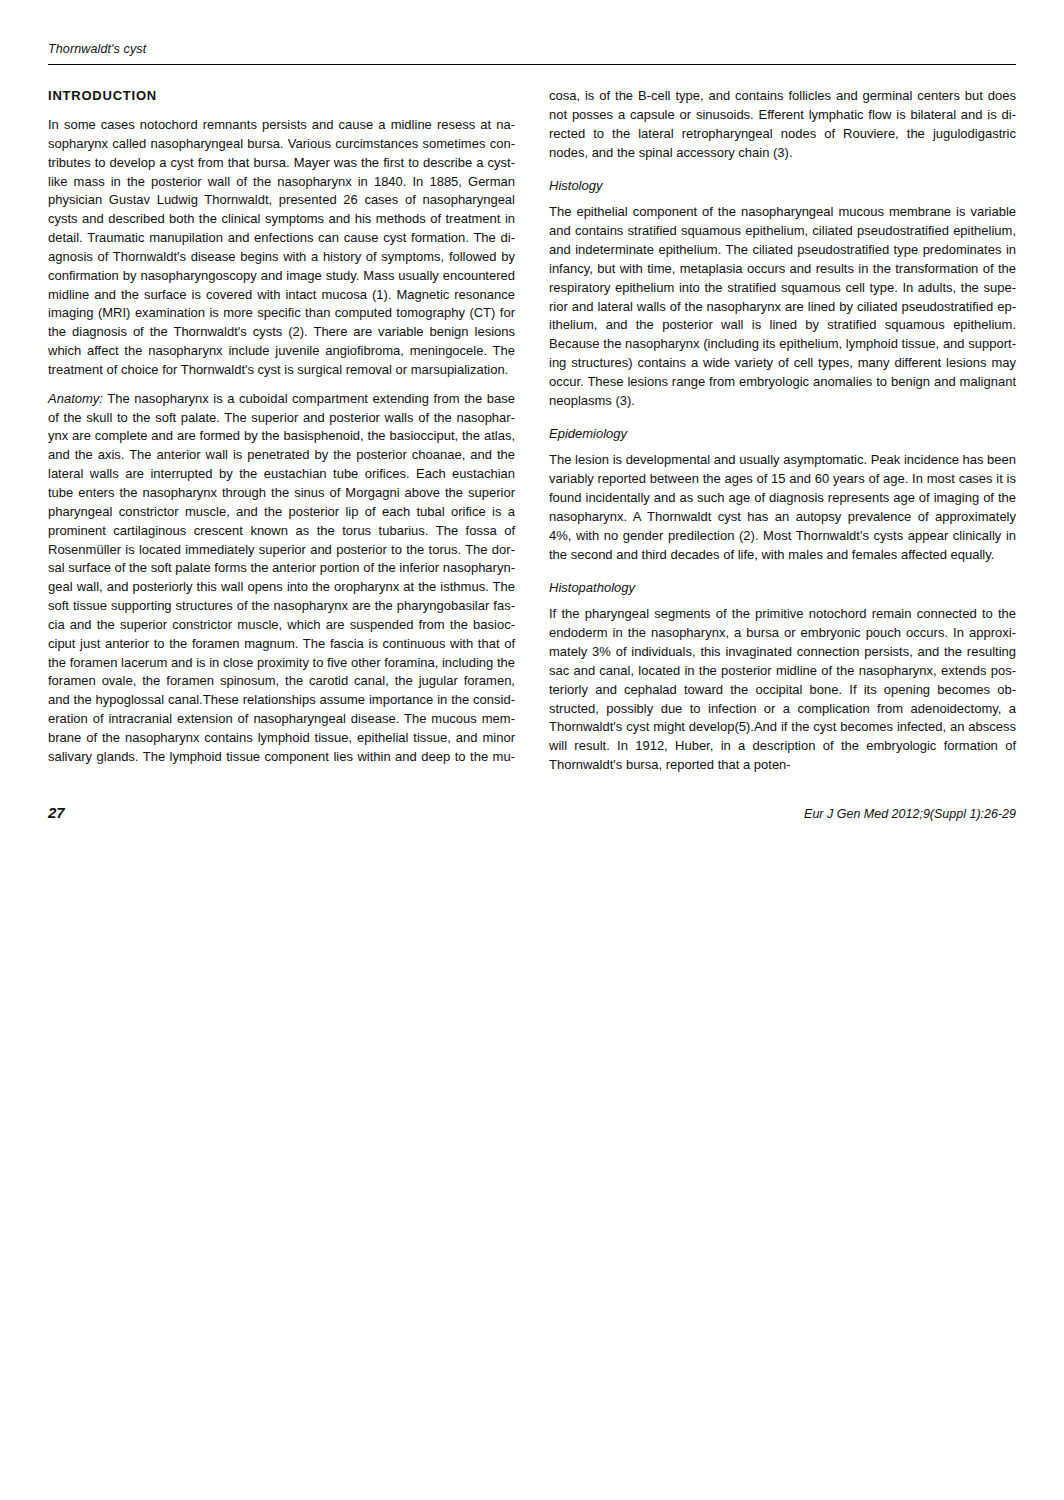Thornwaldt's cyst
INTRODUCTION
In some cases notochord remnants persists and cause a midline resess at nasopharynx called nasopharyngeal bursa. Various curcimstances sometimes contributes to develop a cyst from that bursa. Mayer was the first to describe a cyst-like mass in the posterior wall of the nasopharynx in 1840. In 1885, German physician Gustav Ludwig Thornwaldt, presented 26 cases of nasopharyngeal cysts and described both the clinical symptoms and his methods of treatment in detail. Traumatic manupilation and enfections can cause cyst formation. The diagnosis of Thornwaldt's disease begins with a history of symptoms, followed by confirmation by nasopharyngoscopy and image study. Mass usually encountered midline and the surface is covered with intact mucosa (1). Magnetic resonance imaging (MRI) examination is more specific than computed tomography (CT) for the diagnosis of the Thornwaldt's cysts (2). There are variable benign lesions which affect the nasopharynx include juvenile angiofibroma, meningocele. The treatment of choice for Thornwaldt's cyst is surgical removal or marsupialization.
Anatomy: The nasopharynx is a cuboidal compartment extending from the base of the skull to the soft palate. The superior and posterior walls of the nasopharynx are complete and are formed by the basisphenoid, the basiocciput, the atlas, and the axis. The anterior wall is penetrated by the posterior choanae, and the lateral walls are interrupted by the eustachian tube orifices. Each eustachian tube enters the nasopharynx through the sinus of Morgagni above the superior pharyngeal constrictor muscle, and the posterior lip of each tubal orifice is a prominent cartilaginous crescent known as the torus tubarius. The fossa of Rosenmüller is located immediately superior and posterior to the torus. The dorsal surface of the soft palate forms the anterior portion of the inferior nasopharyngeal wall, and posteriorly this wall opens into the oropharynx at the isthmus. The soft tissue supporting structures of the nasopharynx are the pharyngobasilar fascia and the superior constrictor muscle, which are suspended from the basiocciput just anterior to the foramen magnum. The fascia is continuous with that of the foramen lacerum and is in close proximity to five other foramina, including the foramen ovale, the foramen spinosum, the carotid canal, the jugular foramen, and the hypoglossal canal.These relationships assume importance in the consideration of intracranial extension of nasopharyngeal disease. The mucous membrane of the nasopharynx contains lymphoid tissue, epithelial tissue, and minor salivary glands. The lymphoid tissue component lies within and deep to the mucosa, is of the B-cell type, and contains follicles and germinal centers but does not posses a capsule or sinusoids. Efferent lymphatic flow is bilateral and is directed to the lateral retropharyngeal nodes of Rouviere, the jugulodigastric nodes, and the spinal accessory chain (3).
Histology
The epithelial component of the nasopharyngeal mucous membrane is variable and contains stratified squamous epithelium, ciliated pseudostratified epithelium, and indeterminate epithelium. The ciliated pseudostratified type predominates in infancy, but with time, metaplasia occurs and results in the transformation of the respiratory epithelium into the stratified squamous cell type. In adults, the superior and lateral walls of the nasopharynx are lined by ciliated pseudostratified epithelium, and the posterior wall is lined by stratified squamous epithelium. Because the nasopharynx (including its epithelium, lymphoid tissue, and supporting structures) contains a wide variety of cell types, many different lesions may occur. These lesions range from embryologic anomalies to benign and malignant neoplasms (3).
Epidemiology
The lesion is developmental and usually asymptomatic. Peak incidence has been variably reported between the ages of 15 and 60 years of age. In most cases it is found incidentally and as such age of diagnosis represents age of imaging of the nasopharynx. A Thornwaldt cyst has an autopsy prevalence of approximately 4%, with no gender predilection (2). Most Thornwaldt's cysts appear clinically in the second and third decades of life, with males and females affected equally.
Histopathology
If the pharyngeal segments of the primitive notochord remain connected to the endoderm in the nasopharynx, a bursa or embryonic pouch occurs. In approximately 3% of individuals, this invaginated connection persists, and the resulting sac and canal, located in the posterior midline of the nasopharynx, extends posteriorly and cephalad toward the occipital bone. If its opening becomes obstructed, possibly due to infection or a complication from adenoidectomy, a Thornwaldt's cyst might develop(5).And if the cyst becomes infected, an abscess will result. In 1912, Huber, in a description of the embryologic formation of Thornwaldt's bursa, reported that a poten-
27 Eur J Gen Med 2012;9(Suppl 1):26-29